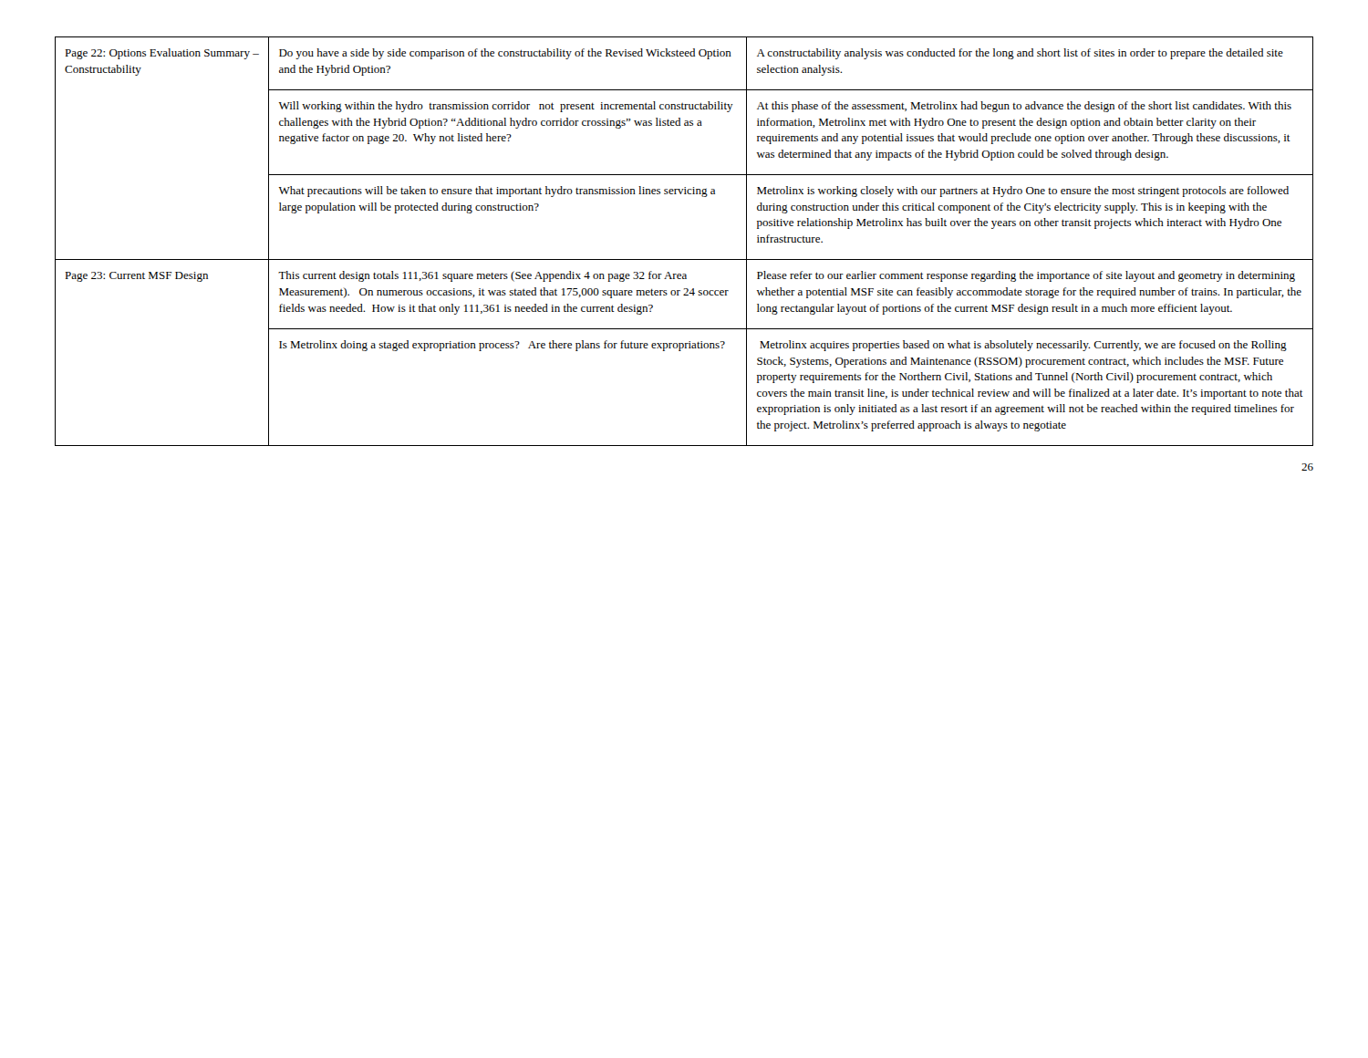| Page 22: Options Evaluation Summary – Constructability | Do you have a side by side comparison of the constructability of the Revised Wicksteed Option and the Hybrid Option? | A constructability analysis was conducted for the long and short list of sites in order to prepare the detailed site selection analysis. |
| Will working within the hydro transmission corridor not present incremental constructability challenges with the Hybrid Option? “Additional hydro corridor crossings” was listed as a negative factor on page 20. Why not listed here? | At this phase of the assessment, Metrolinx had begun to advance the design of the short list candidates. With this information, Metrolinx met with Hydro One to present the design option and obtain better clarity on their requirements and any potential issues that would preclude one option over another. Through these discussions, it was determined that any impacts of the Hybrid Option could be solved through design. |
| What precautions will be taken to ensure that important hydro transmission lines servicing a large population will be protected during construction? | Metrolinx is working closely with our partners at Hydro One to ensure the most stringent protocols are followed during construction under this critical component of the City's electricity supply. This is in keeping with the positive relationship Metrolinx has built over the years on other transit projects which interact with Hydro One infrastructure. |
| Page 23: Current MSF Design | This current design totals 111,361 square meters (See Appendix 4 on page 32 for Area Measurement). On numerous occasions, it was stated that 175,000 square meters or 24 soccer fields was needed. How is it that only 111,361 is needed in the current design? | Please refer to our earlier comment response regarding the importance of site layout and geometry in determining whether a potential MSF site can feasibly accommodate storage for the required number of trains. In particular, the long rectangular layout of portions of the current MSF design result in a much more efficient layout. |
| Is Metrolinx doing a staged expropriation process? Are there plans for future expropriations? | Metrolinx acquires properties based on what is absolutely necessarily. Currently, we are focused on the Rolling Stock, Systems, Operations and Maintenance (RSSOM) procurement contract, which includes the MSF. Future property requirements for the Northern Civil, Stations and Tunnel (North Civil) procurement contract, which covers the main transit line, is under technical review and will be finalized at a later date. It’s important to note that expropriation is only initiated as a last resort if an agreement will not be reached within the required timelines for the project. Metrolinx’s preferred approach is always to negotiate |
26